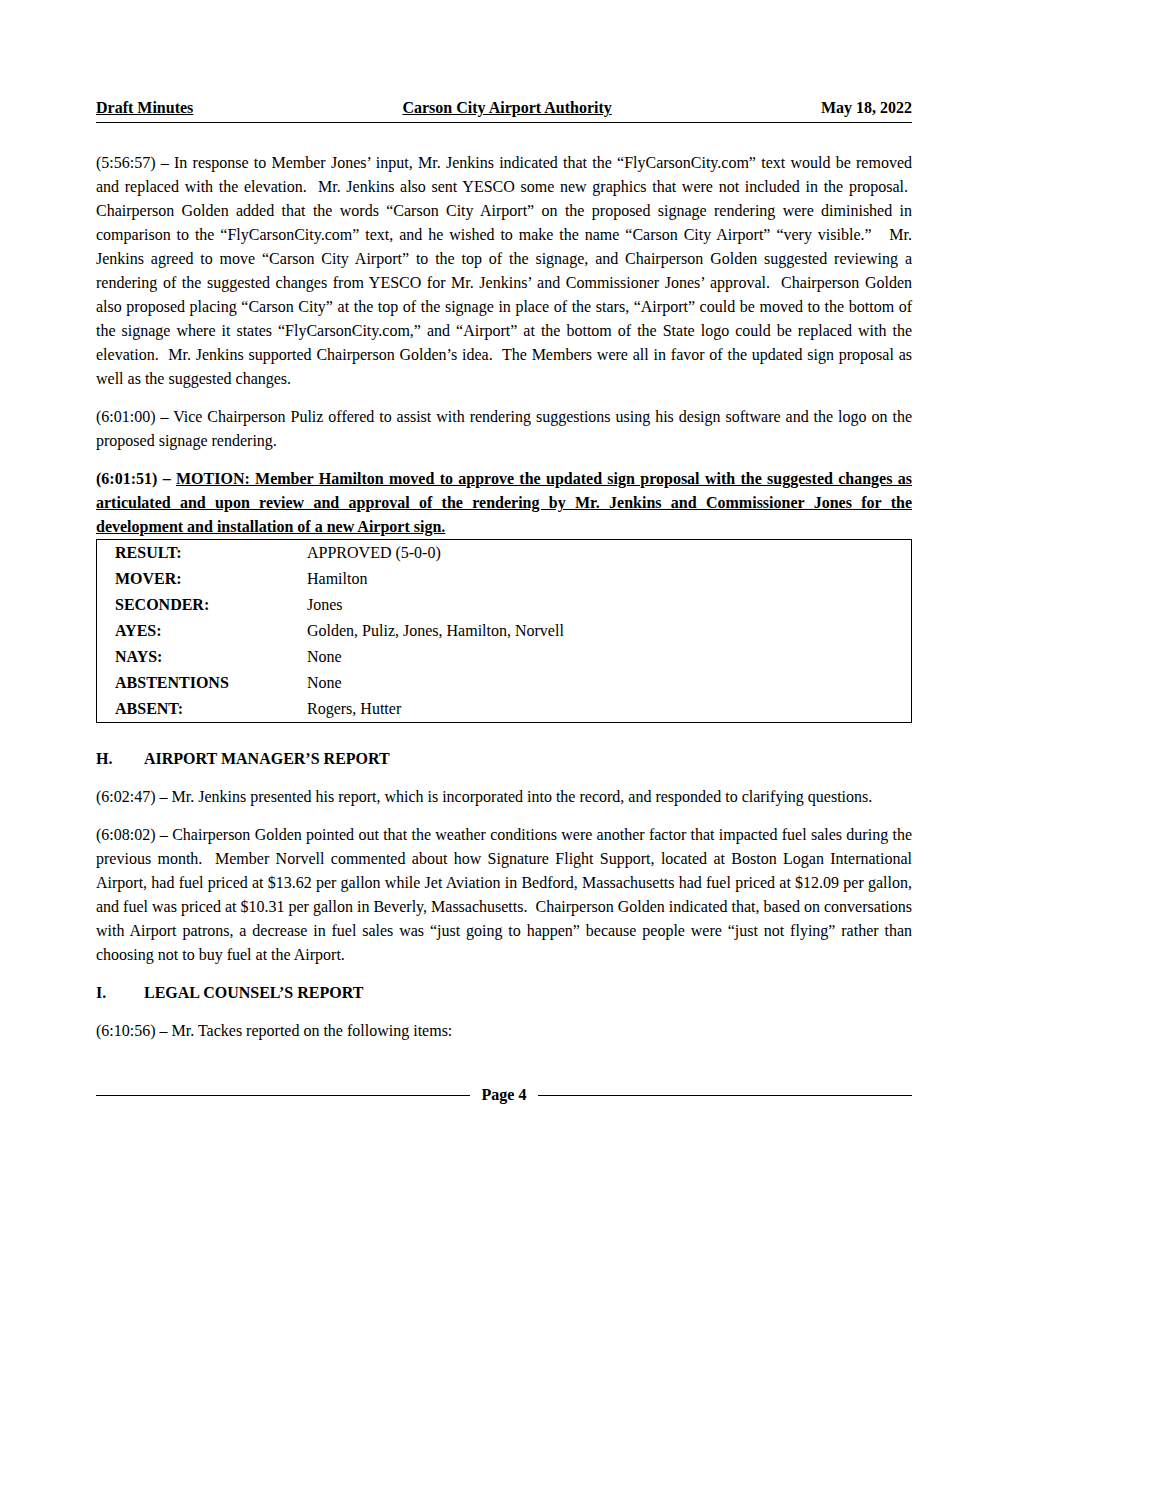Draft Minutes Carson City Airport Authority May 18, 2022
(5:56:57) – In response to Member Jones’ input, Mr. Jenkins indicated that the “FlyCarsonCity.com” text would be removed and replaced with the elevation. Mr. Jenkins also sent YESCO some new graphics that were not included in the proposal. Chairperson Golden added that the words “Carson City Airport” on the proposed signage rendering were diminished in comparison to the “FlyCarsonCity.com” text, and he wished to make the name “Carson City Airport” “very visible.” Mr. Jenkins agreed to move “Carson City Airport” to the top of the signage, and Chairperson Golden suggested reviewing a rendering of the suggested changes from YESCO for Mr. Jenkins’ and Commissioner Jones’ approval. Chairperson Golden also proposed placing “Carson City” at the top of the signage in place of the stars, “Airport” could be moved to the bottom of the signage where it states “FlyCarsonCity.com,” and “Airport” at the bottom of the State logo could be replaced with the elevation. Mr. Jenkins supported Chairperson Golden’s idea. The Members were all in favor of the updated sign proposal as well as the suggested changes.
(6:01:00) – Vice Chairperson Puliz offered to assist with rendering suggestions using his design software and the logo on the proposed signage rendering.
(6:01:51) – MOTION: Member Hamilton moved to approve the updated sign proposal with the suggested changes as articulated and upon review and approval of the rendering by Mr. Jenkins and Commissioner Jones for the development and installation of a new Airport sign.
| RESULT: | APPROVED (5-0-0) |
| MOVER: | Hamilton |
| SECONDER: | Jones |
| AYES: | Golden, Puliz, Jones, Hamilton, Norvell |
| NAYS: | None |
| ABSTENTIONS | None |
| ABSENT: | Rogers, Hutter |
H. AIRPORT MANAGER’S REPORT
(6:02:47) – Mr. Jenkins presented his report, which is incorporated into the record, and responded to clarifying questions.
(6:08:02) – Chairperson Golden pointed out that the weather conditions were another factor that impacted fuel sales during the previous month. Member Norvell commented about how Signature Flight Support, located at Boston Logan International Airport, had fuel priced at $13.62 per gallon while Jet Aviation in Bedford, Massachusetts had fuel priced at $12.09 per gallon, and fuel was priced at $10.31 per gallon in Beverly, Massachusetts. Chairperson Golden indicated that, based on conversations with Airport patrons, a decrease in fuel sales was “just going to happen” because people were “just not flying” rather than choosing not to buy fuel at the Airport.
I. LEGAL COUNSEL’S REPORT
(6:10:56) – Mr. Tackes reported on the following items:
Page 4